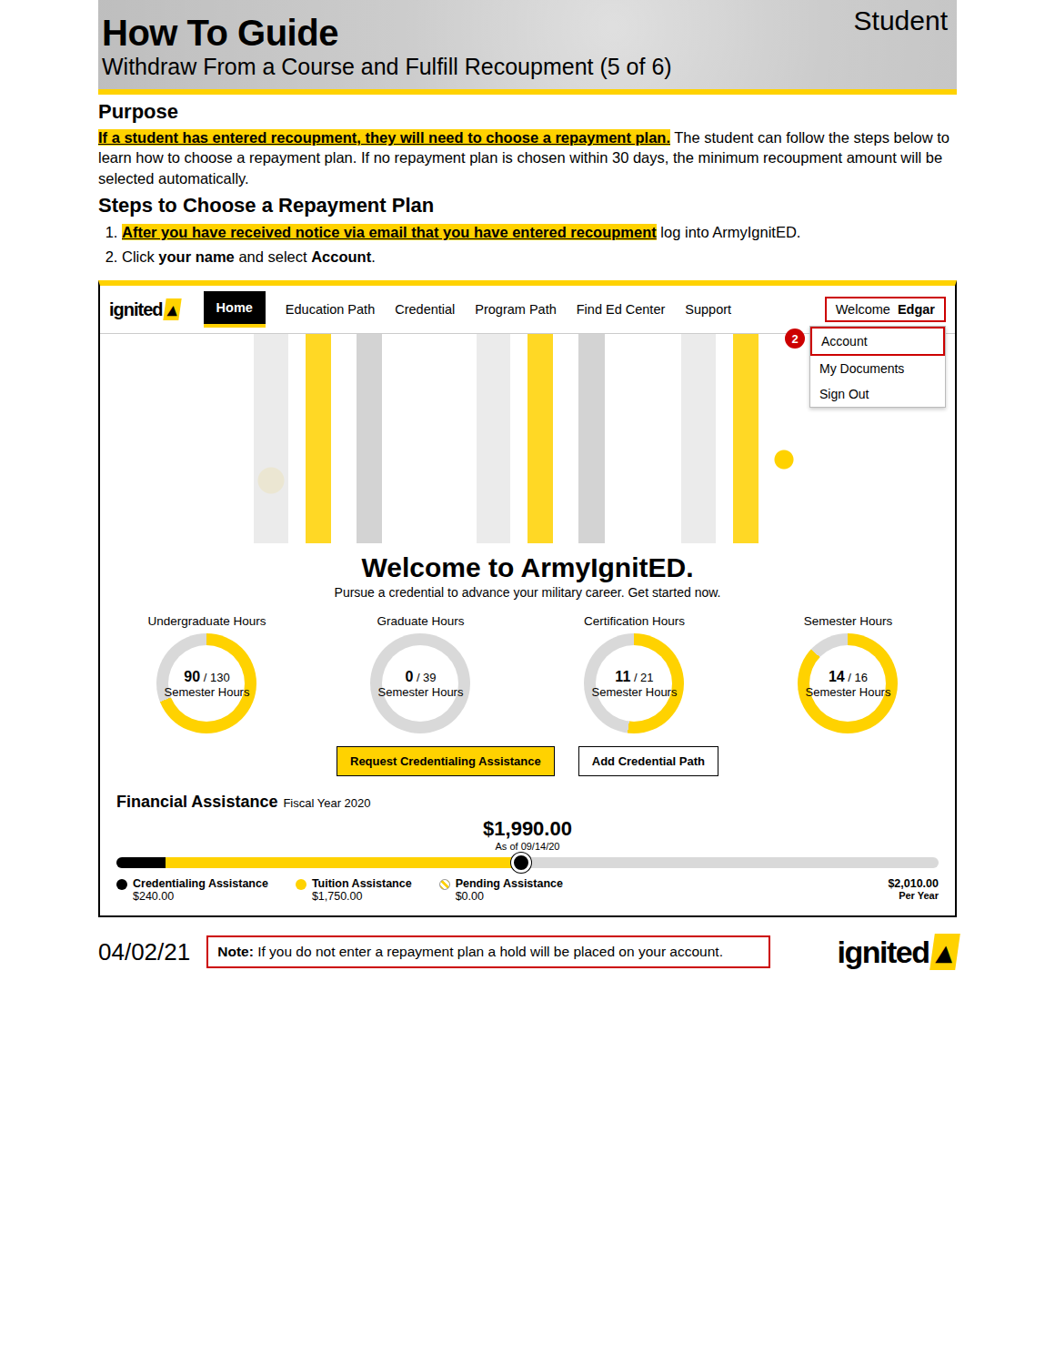Student
How To Guide
Withdraw From a Course and Fulfill Recoupment (5 of 6)
Purpose
If a student has entered recoupment, they will need to choose a repayment plan. The student can follow the steps below to learn how to choose a repayment plan. If no repayment plan is chosen within 30 days, the minimum recoupment amount will be selected automatically.
Steps to Choose a Repayment Plan
After you have received notice via email that you have entered recoupment log into ArmyIgnitED.
Click your name and select Account.
ignited▴
Home
Education Path
Credential
Program Path
Find Ed Center
Support
Welcome Edgar
2
Account
My Documents
Sign Out
Welcome to ArmyIgnitED.
Pursue a credential to advance your military career. Get started now.
Undergraduate Hours
90 / 130
Semester Hours
Graduate Hours
0 / 39
Semester Hours
Certification Hours
11 / 21
Semester Hours
Semester Hours
14 / 16
Semester Hours
Request Credentialing Assistance
Add Credential Path
Financial Assistance
Fiscal Year 2020
$1,990.00
As of 09/14/20
Credentialing Assistance
$240.00
Tuition Assistance
$1,750.00
Pending Assistance
$0.00
$2,010.00Per Year
04/02/21
Note: If you do not enter a repayment plan a hold will be placed on your account.
ignited▴